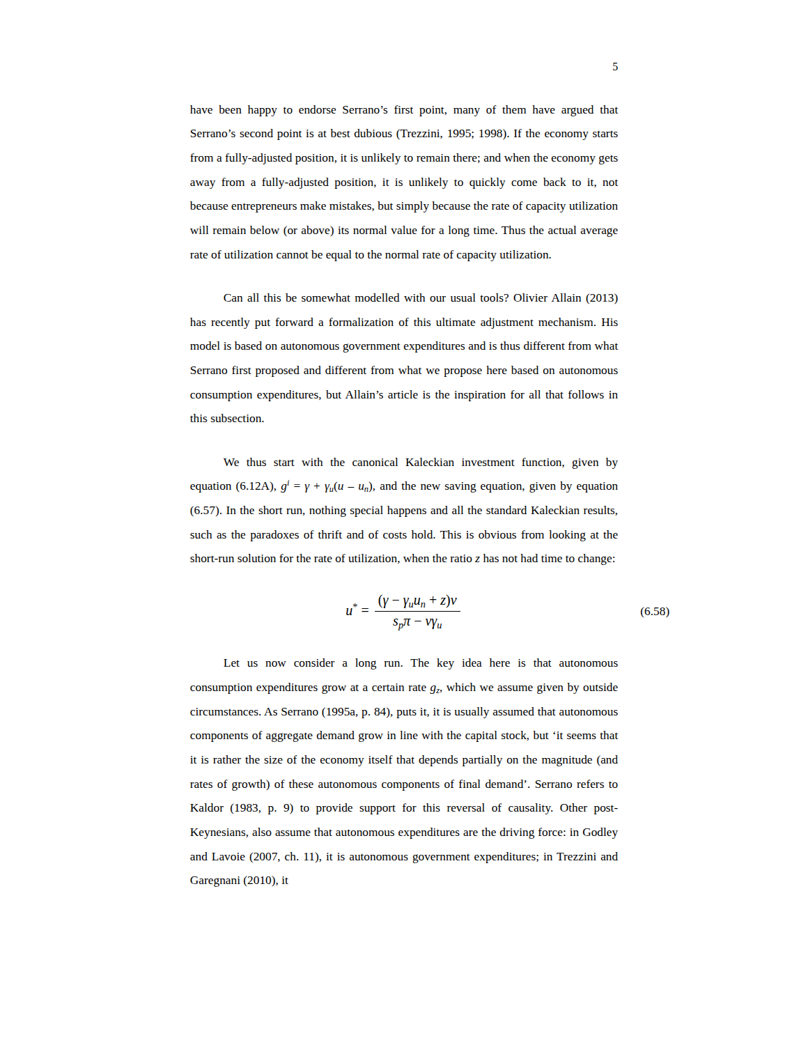5
have been happy to endorse Serrano’s first point, many of them have argued that Serrano’s second point is at best dubious (Trezzini, 1995; 1998). If the economy starts from a fully-adjusted position, it is unlikely to remain there; and when the economy gets away from a fully-adjusted position, it is unlikely to quickly come back to it, not because entrepreneurs make mistakes, but simply because the rate of capacity utilization will remain below (or above) its normal value for a long time. Thus the actual average rate of utilization cannot be equal to the normal rate of capacity utilization.
Can all this be somewhat modelled with our usual tools? Olivier Allain (2013) has recently put forward a formalization of this ultimate adjustment mechanism. His model is based on autonomous government expenditures and is thus different from what Serrano first proposed and different from what we propose here based on autonomous consumption expenditures, but Allain’s article is the inspiration for all that follows in this subsection.
We thus start with the canonical Kaleckian investment function, given by equation (6.12A), gi = γ + γu(u – un), and the new saving equation, given by equation (6.57). In the short run, nothing special happens and all the standard Kaleckian results, such as the paradoxes of thrift and of costs hold. This is obvious from looking at the short-run solution for the rate of utilization, when the ratio z has not had time to change:
u* = (γ − γuun + z)v spπ − vγu (6.58)
Let us now consider a long run. The key idea here is that autonomous consumption expenditures grow at a certain rate gz, which we assume given by outside circumstances. As Serrano (1995a, p. 84), puts it, it is usually assumed that autonomous components of aggregate demand grow in line with the capital stock, but ‘it seems that it is rather the size of the economy itself that depends partially on the magnitude (and rates of growth) of these autonomous components of final demand’. Serrano refers to Kaldor (1983, p. 9) to provide support for this reversal of causality. Other post-Keynesians, also assume that autonomous expenditures are the driving force: in Godley and Lavoie (2007, ch. 11), it is autonomous government expenditures; in Trezzini and Garegnani (2010), it